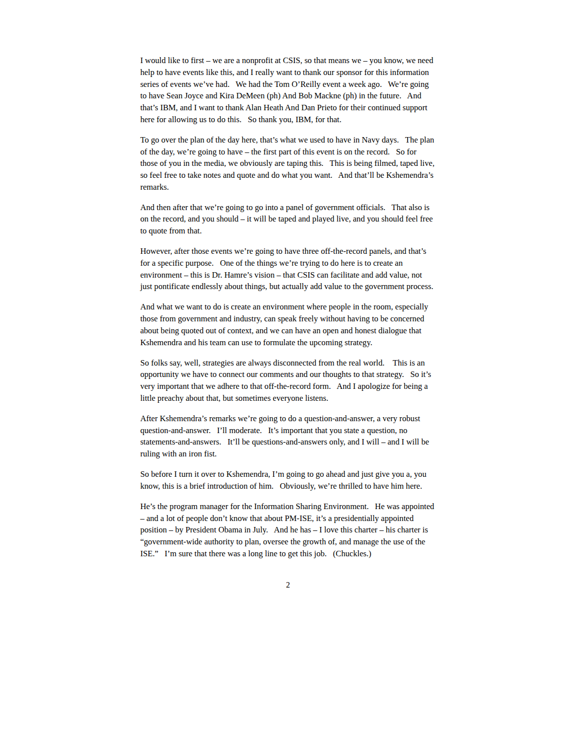I would like to first – we are a nonprofit at CSIS, so that means we – you know, we need help to have events like this, and I really want to thank our sponsor for this information series of events we’ve had. We had the Tom O’Reilly event a week ago. We’re going to have Sean Joyce and Kira DeMeen (ph) And Bob Mackne (ph) in the future. And that’s IBM, and I want to thank Alan Heath And Dan Prieto for their continued support here for allowing us to do this. So thank you, IBM, for that.
To go over the plan of the day here, that’s what we used to have in Navy days. The plan of the day, we’re going to have – the first part of this event is on the record. So for those of you in the media, we obviously are taping this. This is being filmed, taped live, so feel free to take notes and quote and do what you want. And that’ll be Kshemendra’s remarks.
And then after that we’re going to go into a panel of government officials. That also is on the record, and you should – it will be taped and played live, and you should feel free to quote from that.
However, after those events we’re going to have three off-the-record panels, and that’s for a specific purpose. One of the things we’re trying to do here is to create an environment – this is Dr. Hamre’s vision – that CSIS can facilitate and add value, not just pontificate endlessly about things, but actually add value to the government process.
And what we want to do is create an environment where people in the room, especially those from government and industry, can speak freely without having to be concerned about being quoted out of context, and we can have an open and honest dialogue that Kshemendra and his team can use to formulate the upcoming strategy.
So folks say, well, strategies are always disconnected from the real world. This is an opportunity we have to connect our comments and our thoughts to that strategy. So it’s very important that we adhere to that off-the-record form. And I apologize for being a little preachy about that, but sometimes everyone listens.
After Kshemendra’s remarks we’re going to do a question-and-answer, a very robust question-and-answer. I’ll moderate. It’s important that you state a question, no statements-and-answers. It’ll be questions-and-answers only, and I will – and I will be ruling with an iron fist.
So before I turn it over to Kshemendra, I’m going to go ahead and just give you a, you know, this is a brief introduction of him. Obviously, we’re thrilled to have him here.
He’s the program manager for the Information Sharing Environment. He was appointed – and a lot of people don’t know that about PM-ISE, it’s a presidentially appointed position – by President Obama in July. And he has – I love this charter – his charter is “government-wide authority to plan, oversee the growth of, and manage the use of the ISE.” I’m sure that there was a long line to get this job. (Chuckles.)
2